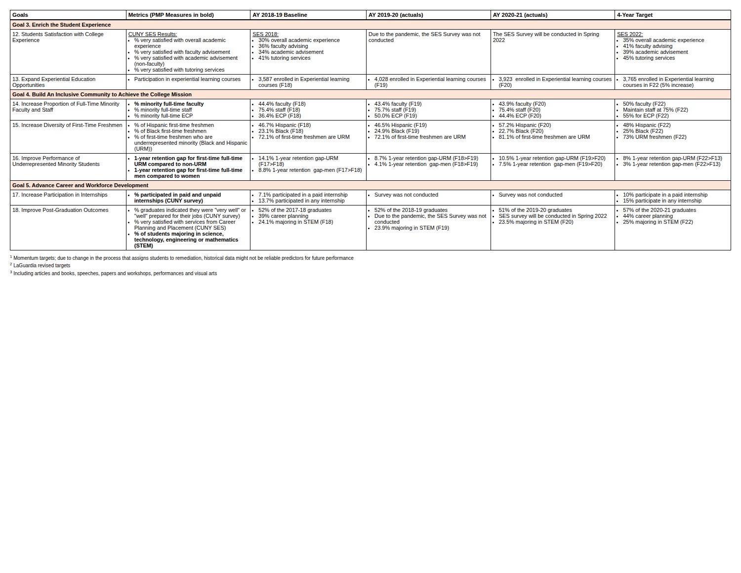| Goals | Metrics (PMP Measures in bold) | AY 2018-19 Baseline | AY 2019-20 (actuals) | AY 2020-21 (actuals) | 4-Year Target |
| --- | --- | --- | --- | --- | --- |
| Goal 3. Enrich the Student Experience |
| 12. Students Satisfaction with College Experience | CUNY SES Results: % very satisfied with overall academic experience % very satisfied with faculty advisement % very satisfied with academic advisement (non-faculty) % very satisfied with tutoring services | SES 2018: 30% overall academic experience 36% faculty advising 34% academic advisement 41% tutoring services | Due to the pandemic, the SES Survey was not conducted | The SES Survey will be conducted in Spring 2022 | SES 2022: 35% overall academic experience 41% faculty advising 39% academic advisement 45% tutoring services |
| 13. Expand Experiential Education Opportunities | Participation in experiential learning courses | 3,587 enrolled in Experiential learning courses (F18) | 4,028 enrolled in Experiential learning courses (F19) | 3,923 enrolled in Experiential learning courses (F20) | 3,765 enrolled in Experiential learning courses in F22 (5% increase) |
| Goal 4. Build An Inclusive Community to Achieve the College Mission |
| 14. Increase Proportion of Full-Time Minority Faculty and Staff | % minority full-time faculty % minority full-time staff % minority full-time ECP | 44.4% faculty (F18) 75.4% staff (F18) 36.4% ECP (F18) | 43.4% faculty (F19) 75.7% staff (F19) 50.0% ECP (F19) | 43.9% faculty (F20) 75.4% staff (F20) 44.4% ECP (F20) | 50% faculty (F22) Maintain staff at 75% (F22) 55% for ECP (F22) |
| 15. Increase Diversity of First-Time Freshmen | % of Hispanic first-time freshmen % of Black first-time freshmen % of first-time freshmen who are underrepresented minority (Black and Hispanic (URM)) | 46.7% Hispanic (F18) 23.1% Black (F18) 72.1% of first-time freshmen are URM | 46.5% Hispanic (F19) 24.9% Black (F19) 72.1% of first-time freshmen are URM | 57.2% Hispanic (F20) 22.7% Black (F20) 81.1% of first-time freshmen are URM | 48% Hispanic (F22) 25% Black (F22) 73% URM freshmen (F22) |
| 16. Improve Performance of Underrepresented Minority Students | 1-year retention gap for first-time full-time URM compared to non-URM 1-year retention gap for first-time full-time men compared to women | 14.1% 1-year retention gap-URM (F17>F18) 8.8% 1-year retention gap-men (F17>F18) | 8.7% 1-year retention gap-URM (F18>F19) 4.1% 1-year retention gap-men (F18>F19) | 10.5% 1-year retention gap-URM (F19>F20) 7.5% 1-year retention gap-men (F19>F20) | 8% 1-year retention gap-URM (F22>F13) 3% 1-year retention gap-men (F22>F13) |
| Goal 5. Advance Career and Workforce Development |
| 17. Increase Participation in Internships | % participated in paid and unpaid internships (CUNY survey) | 7.1% participated in a paid internship 13.7% participated in any internship | Survey was not conducted | Survey was not conducted | 10% participate in a paid internship 15% participate in any internship |
| 18. Improve Post-Graduation Outcomes | % graduates indicated they were "very well" or "well" prepared for their jobs (CUNY survey) % very satisfied with services from Career Planning and Placement (CUNY SES) % of students majoring in science, technology, engineering or mathematics (STEM) | 52% of the 2017-18 graduates 39% career planning 24.1% majoring in STEM (F18) | 52% of the 2018-19 graduates Due to the pandemic, the SES Survey was not conducted 23.9% majoring in STEM (F19) | 51% of the 2019-20 graduates SES survey will be conducted in Spring 2022 23.5% majoring in STEM (F20) | 57% of the 2020-21 graduates 44% career planning 25% majoring in STEM (F22) |
1 Momentum targets; due to change in the process that assigns students to remediation, historical data might not be reliable predictors for future performance
2 LaGuardia revised targets
3 Including articles and books, speeches, papers and workshops, performances and visual arts